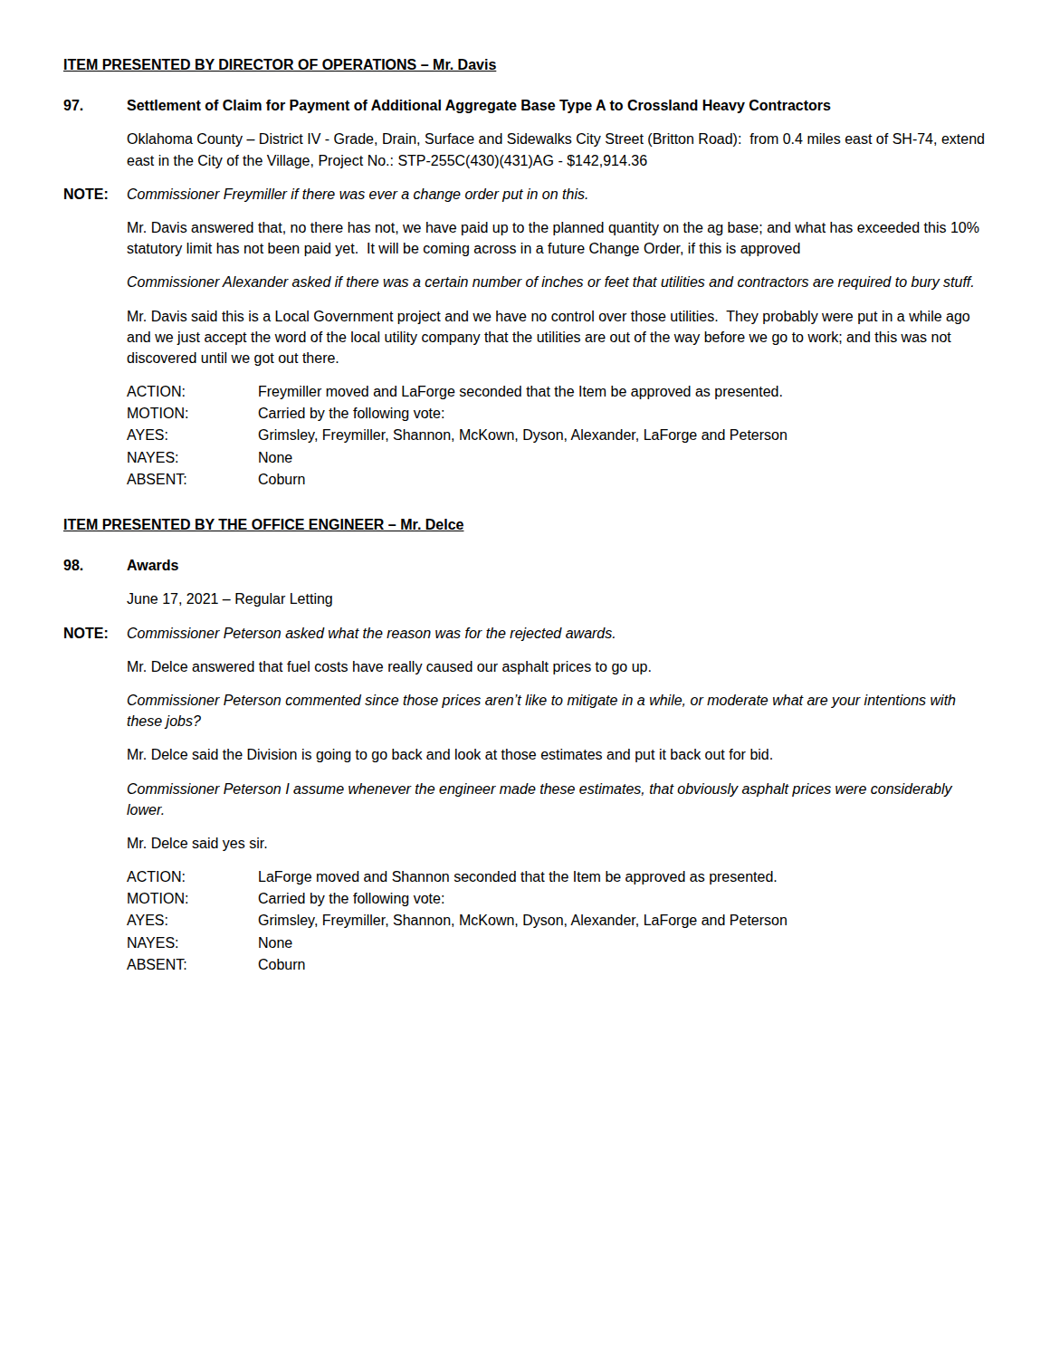ITEM PRESENTED BY DIRECTOR OF OPERATIONS – Mr. Davis
97.
Settlement of Claim for Payment of Additional Aggregate Base Type A to Crossland Heavy Contractors
Oklahoma County – District IV - Grade, Drain, Surface and Sidewalks City Street (Britton Road): from 0.4 miles east of SH-74, extend east in the City of the Village, Project No.: STP-255C(430)(431)AG - $142,914.36
NOTE:
Commissioner Freymiller if there was ever a change order put in on this.
Mr. Davis answered that, no there has not, we have paid up to the planned quantity on the ag base; and what has exceeded this 10% statutory limit has not been paid yet. It will be coming across in a future Change Order, if this is approved
Commissioner Alexander asked if there was a certain number of inches or feet that utilities and contractors are required to bury stuff.
Mr. Davis said this is a Local Government project and we have no control over those utilities. They probably were put in a while ago and we just accept the word of the local utility company that the utilities are out of the way before we go to work; and this was not discovered until we got out there.
| ACTION: | Freymiller moved and LaForge seconded that the Item be approved as presented. |
| MOTION: | Carried by the following vote: |
| AYES: | Grimsley, Freymiller, Shannon, McKown, Dyson, Alexander, LaForge and Peterson |
| NAYES: | None |
| ABSENT: | Coburn |
ITEM PRESENTED BY THE OFFICE ENGINEER – Mr. Delce
98.
Awards
June 17, 2021 – Regular Letting
NOTE:
Commissioner Peterson asked what the reason was for the rejected awards.
Mr. Delce answered that fuel costs have really caused our asphalt prices to go up.
Commissioner Peterson commented since those prices aren’t like to mitigate in a while, or moderate what are your intentions with these jobs?
Mr. Delce said the Division is going to go back and look at those estimates and put it back out for bid.
Commissioner Peterson I assume whenever the engineer made these estimates, that obviously asphalt prices were considerably lower.
Mr. Delce said yes sir.
| ACTION: | LaForge moved and Shannon seconded that the Item be approved as presented. |
| MOTION: | Carried by the following vote: |
| AYES: | Grimsley, Freymiller, Shannon, McKown, Dyson, Alexander, LaForge and Peterson |
| NAYES: | None |
| ABSENT: | Coburn |